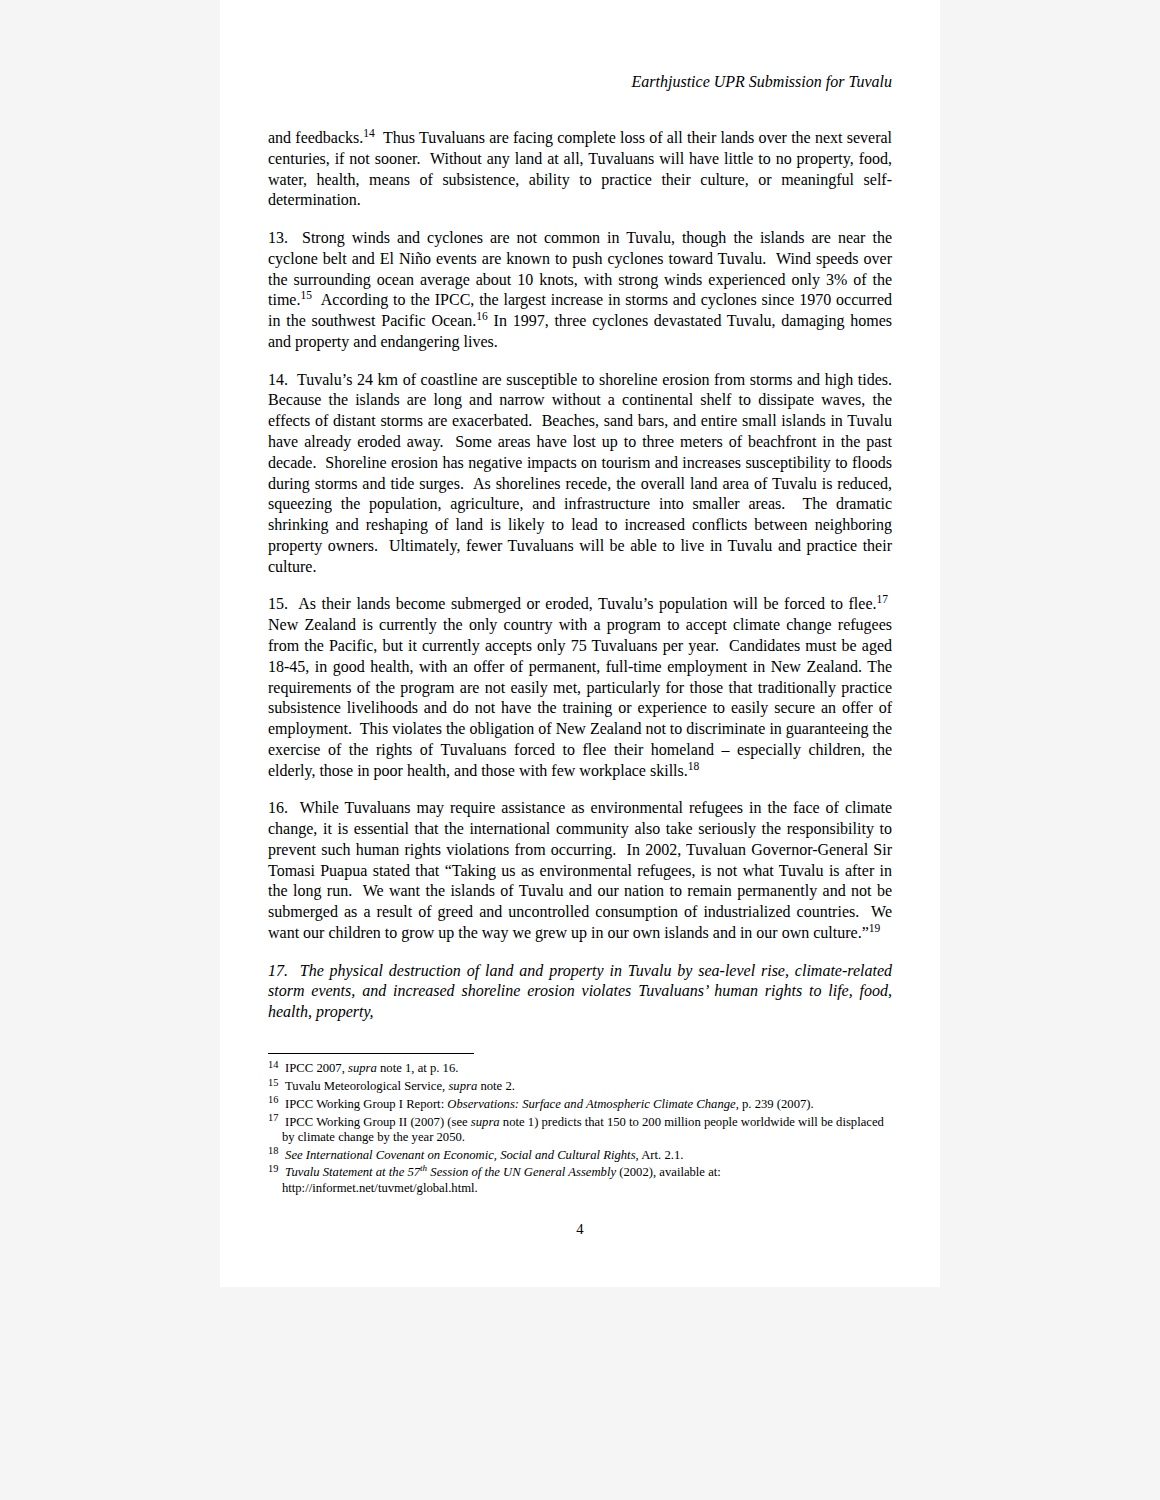Earthjustice UPR Submission for Tuvalu
and feedbacks.14 Thus Tuvaluans are facing complete loss of all their lands over the next several centuries, if not sooner. Without any land at all, Tuvaluans will have little to no property, food, water, health, means of subsistence, ability to practice their culture, or meaningful self-determination.
13. Strong winds and cyclones are not common in Tuvalu, though the islands are near the cyclone belt and El Niño events are known to push cyclones toward Tuvalu. Wind speeds over the surrounding ocean average about 10 knots, with strong winds experienced only 3% of the time.15 According to the IPCC, the largest increase in storms and cyclones since 1970 occurred in the southwest Pacific Ocean.16 In 1997, three cyclones devastated Tuvalu, damaging homes and property and endangering lives.
14. Tuvalu’s 24 km of coastline are susceptible to shoreline erosion from storms and high tides. Because the islands are long and narrow without a continental shelf to dissipate waves, the effects of distant storms are exacerbated. Beaches, sand bars, and entire small islands in Tuvalu have already eroded away. Some areas have lost up to three meters of beachfront in the past decade. Shoreline erosion has negative impacts on tourism and increases susceptibility to floods during storms and tide surges. As shorelines recede, the overall land area of Tuvalu is reduced, squeezing the population, agriculture, and infrastructure into smaller areas. The dramatic shrinking and reshaping of land is likely to lead to increased conflicts between neighboring property owners. Ultimately, fewer Tuvaluans will be able to live in Tuvalu and practice their culture.
15. As their lands become submerged or eroded, Tuvalu’s population will be forced to flee.17 New Zealand is currently the only country with a program to accept climate change refugees from the Pacific, but it currently accepts only 75 Tuvaluans per year. Candidates must be aged 18-45, in good health, with an offer of permanent, full-time employment in New Zealand. The requirements of the program are not easily met, particularly for those that traditionally practice subsistence livelihoods and do not have the training or experience to easily secure an offer of employment. This violates the obligation of New Zealand not to discriminate in guaranteeing the exercise of the rights of Tuvaluans forced to flee their homeland – especially children, the elderly, those in poor health, and those with few workplace skills.18
16. While Tuvaluans may require assistance as environmental refugees in the face of climate change, it is essential that the international community also take seriously the responsibility to prevent such human rights violations from occurring. In 2002, Tuvaluan Governor-General Sir Tomasi Puapua stated that “Taking us as environmental refugees, is not what Tuvalu is after in the long run. We want the islands of Tuvalu and our nation to remain permanently and not be submerged as a result of greed and uncontrolled consumption of industrialized countries. We want our children to grow up the way we grew up in our own islands and in our own culture.”19
17. The physical destruction of land and property in Tuvalu by sea-level rise, climate-related storm events, and increased shoreline erosion violates Tuvaluans’ human rights to life, food, health, property,
14 IPCC 2007, supra note 1, at p. 16.
15 Tuvalu Meteorological Service, supra note 2.
16 IPCC Working Group I Report: Observations: Surface and Atmospheric Climate Change, p. 239 (2007).
17 IPCC Working Group II (2007) (see supra note 1) predicts that 150 to 200 million people worldwide will be displaced by climate change by the year 2050.
18 See International Covenant on Economic, Social and Cultural Rights, Art. 2.1.
19 Tuvalu Statement at the 57th Session of the UN General Assembly (2002), available at: http://informet.net/tuvmet/global.html.
4